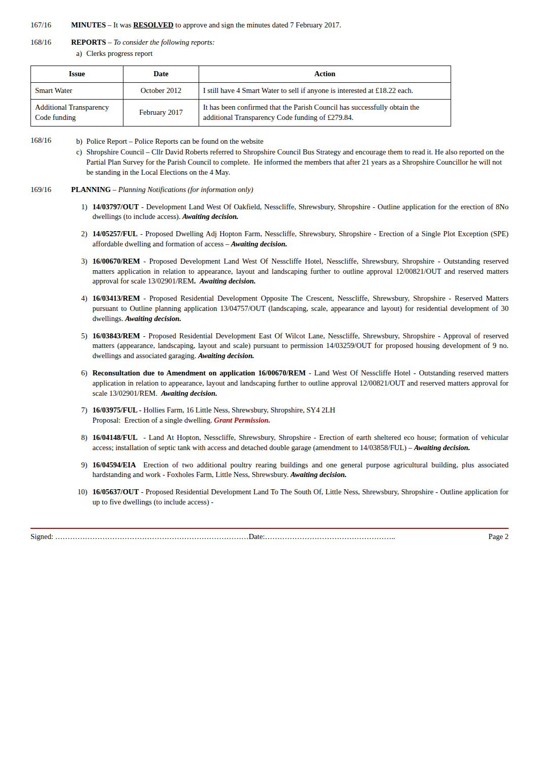167/16
MINUTES – It was RESOLVED to approve and sign the minutes dated 7 February 2017.
168/16
REPORTS – To consider the following reports:
a)
Clerks progress report
| Issue | Date | Action |
| --- | --- | --- |
| Smart Water | October 2012 | I still have 4 Smart Water to sell if anyone is interested at £18.22 each. |
| Additional Transparency Code funding | February 2017 | It has been confirmed that the Parish Council has successfully obtain the additional Transparency Code funding of £279.84. |
168/16
b)
Police Report – Police Reports can be found on the website
c)
Shropshire Council – Cllr David Roberts referred to Shropshire Council Bus Strategy and encourage them to read it. He also reported on the Partial Plan Survey for the Parish Council to complete. He informed the members that after 21 years as a Shropshire Councillor he will not be standing in the Local Elections on the 4 May.
169/16
PLANNING – Planning Notifications (for information only)
1)
14/03797/OUT - Development Land West Of Oakfield, Nesscliffe, Shrewsbury, Shropshire - Outline application for the erection of 8No dwellings (to include access). Awaiting decision.
2)
14/05257/FUL - Proposed Dwelling Adj Hopton Farm, Nesscliffe, Shrewsbury, Shropshire - Erection of a Single Plot Exception (SPE) affordable dwelling and formation of access – Awaiting decision.
3)
16/00670/REM - Proposed Development Land West Of Nesscliffe Hotel, Nesscliffe, Shrewsbury, Shropshire - Outstanding reserved matters application in relation to appearance, layout and landscaping further to outline approval 12/00821/OUT and reserved matters approval for scale 13/02901/REM. Awaiting decision.
4)
16/03413/REM - Proposed Residential Development Opposite The Crescent, Nesscliffe, Shrewsbury, Shropshire - Reserved Matters pursuant to Outline planning application 13/04757/OUT (landscaping, scale, appearance and layout) for residential development of 30 dwellings. Awaiting decision.
5)
16/03843/REM - Proposed Residential Development East Of Wilcot Lane, Nesscliffe, Shrewsbury, Shropshire - Approval of reserved matters (appearance, landscaping, layout and scale) pursuant to permission 14/03259/OUT for proposed housing development of 9 no. dwellings and associated garaging. Awaiting decision.
6)
Reconsultation due to Amendment on application 16/00670/REM - Land West Of Nesscliffe Hotel - Outstanding reserved matters application in relation to appearance, layout and landscaping further to outline approval 12/00821/OUT and reserved matters approval for scale 13/02901/REM. Awaiting decision.
7)
16/03975/FUL - Hollies Farm, 16 Little Ness, Shrewsbury, Shropshire, SY4 2LH
Proposal: Erection of a single dwelling. Grant Permission.
8)
16/04148/FUL - Land At Hopton, Nesscliffe, Shrewsbury, Shropshire - Erection of earth sheltered eco house; formation of vehicular access; installation of septic tank with access and detached double garage (amendment to 14/03858/FUL) – Awaiting decision.
9)
16/04594/EIA Erection of two additional poultry rearing buildings and one general purpose agricultural building, plus associated hardstanding and work - Foxholes Farm, Little Ness, Shrewsbury. Awaiting decision.
10)
16/05637/OUT - Proposed Residential Development Land To The South Of, Little Ness, Shrewsbury, Shropshire - Outline application for up to five dwellings (to include access) -
Signed: ……………………………………………………………………Date:……………………………………………..
Page 2